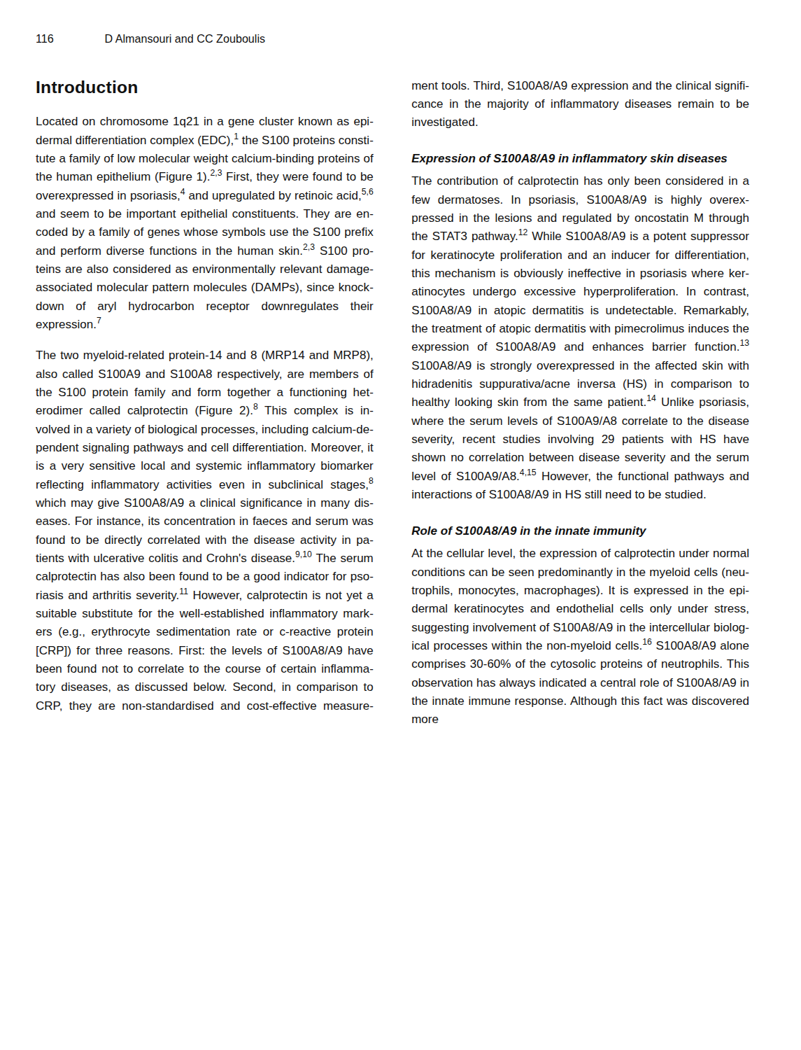116 D Almansouri and CC Zouboulis
Introduction
Located on chromosome 1q21 in a gene cluster known as epidermal differentiation complex (EDC),1 the S100 proteins constitute a family of low molecular weight calcium-binding proteins of the human epithelium (Figure 1).2,3 First, they were found to be overexpressed in psoriasis,4 and upregulated by retinoic acid,5,6 and seem to be important epithelial constituents. They are encoded by a family of genes whose symbols use the S100 prefix and perform diverse functions in the human skin.2,3 S100 proteins are also considered as environmentally relevant damage-associated molecular pattern molecules (DAMPs), since knockdown of aryl hydrocarbon receptor downregulates their expression.7
The two myeloid-related protein-14 and 8 (MRP14 and MRP8), also called S100A9 and S100A8 respectively, are members of the S100 protein family and form together a functioning heterodimer called calprotectin (Figure 2).8 This complex is involved in a variety of biological processes, including calcium-dependent signaling pathways and cell differentiation. Moreover, it is a very sensitive local and systemic inflammatory biomarker reflecting inflammatory activities even in subclinical stages,8 which may give S100A8/A9 a clinical significance in many diseases. For instance, its concentration in faeces and serum was found to be directly correlated with the disease activity in patients with ulcerative colitis and Crohn's disease.9,10 The serum calprotectin has also been found to be a good indicator for psoriasis and arthritis severity.11 However, calprotectin is not yet a suitable substitute for the well-established inflammatory markers (e.g., erythrocyte sedimentation rate or c-reactive protein [CRP]) for three reasons. First: the levels of S100A8/A9 have been found not to correlate to the course of certain inflammatory diseases, as discussed below. Second, in comparison to CRP, they are non-standardised and cost-effective measurement tools. Third, S100A8/A9 expression and the clinical significance in the majority of inflammatory diseases remain to be investigated.
Expression of S100A8/A9 in inflammatory skin diseases
The contribution of calprotectin has only been considered in a few dermatoses. In psoriasis, S100A8/A9 is highly overexpressed in the lesions and regulated by oncostatin M through the STAT3 pathway.12 While S100A8/A9 is a potent suppressor for keratinocyte proliferation and an inducer for differentiation, this mechanism is obviously ineffective in psoriasis where keratinocytes undergo excessive hyperproliferation. In contrast, S100A8/A9 in atopic dermatitis is undetectable. Remarkably, the treatment of atopic dermatitis with pimecrolimus induces the expression of S100A8/A9 and enhances barrier function.13 S100A8/A9 is strongly overexpressed in the affected skin with hidradenitis suppurativa/acne inversa (HS) in comparison to healthy looking skin from the same patient.14 Unlike psoriasis, where the serum levels of S100A9/A8 correlate to the disease severity, recent studies involving 29 patients with HS have shown no correlation between disease severity and the serum level of S100A9/A8.4,15 However, the functional pathways and interactions of S100A8/A9 in HS still need to be studied.
Role of S100A8/A9 in the innate immunity
At the cellular level, the expression of calprotectin under normal conditions can be seen predominantly in the myeloid cells (neutrophils, monocytes, macrophages). It is expressed in the epidermal keratinocytes and endothelial cells only under stress, suggesting involvement of S100A8/A9 in the intercellular biological processes within the non-myeloid cells.16 S100A8/A9 alone comprises 30-60% of the cytosolic proteins of neutrophils. This observation has always indicated a central role of S100A8/A9 in the innate immune response. Although this fact was discovered more